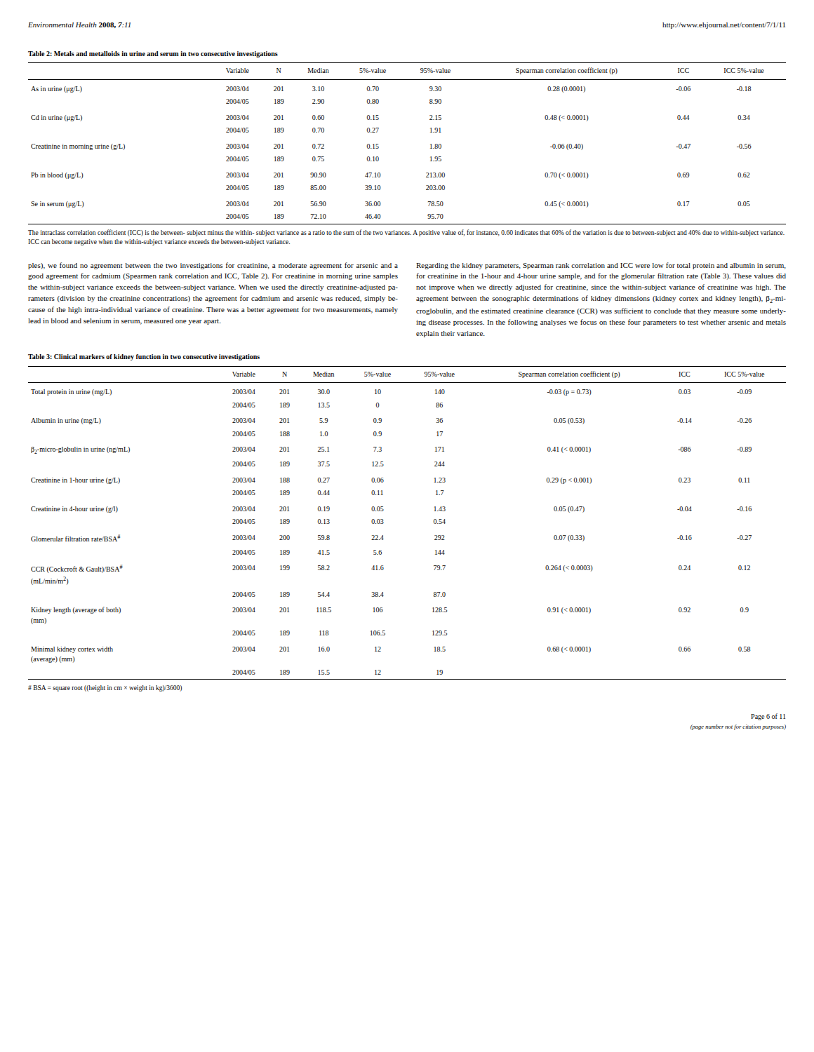Environmental Health 2008, 7:11
http://www.ehjournal.net/content/7/1/11
Table 2: Metals and metalloids in urine and serum in two consecutive investigations
| | Variable | N | Median | 5%-value | 95%-value | Spearman correlation coefficient (p) | ICC | ICC 5%-value |
| --- | --- | --- | --- | --- | --- | --- | --- | --- |
| As in urine (μg/L) | 2003/04 | 201 | 3.10 | 0.70 | 9.30 | 0.28 (0.0001) | -0.06 | -0.18 |
| | 2004/05 | 189 | 2.90 | 0.80 | 8.90 | | | |
| Cd in urine (μg/L) | 2003/04 | 201 | 0.60 | 0.15 | 2.15 | 0.48 (< 0.0001) | 0.44 | 0.34 |
| | 2004/05 | 189 | 0.70 | 0.27 | 1.91 | | | |
| Creatinine in morning urine (g/L) | 2003/04 | 201 | 0.72 | 0.15 | 1.80 | -0.06 (0.40) | -0.47 | -0.56 |
| | 2004/05 | 189 | 0.75 | 0.10 | 1.95 | | | |
| Pb in blood (μg/L) | 2003/04 | 201 | 90.90 | 47.10 | 213.00 | 0.70 (< 0.0001) | 0.69 | 0.62 |
| | 2004/05 | 189 | 85.00 | 39.10 | 203.00 | | | |
| Se in serum (μg/L) | 2003/04 | 201 | 56.90 | 36.00 | 78.50 | 0.45 (< 0.0001) | 0.17 | 0.05 |
| | 2004/05 | 189 | 72.10 | 46.40 | 95.70 | | | |
The intraclass correlation coefficient (ICC) is the between- subject minus the within- subject variance as a ratio to the sum of the two variances. A positive value of, for instance, 0.60 indicates that 60% of the variation is due to between-subject and 40% due to within-subject variance. ICC can become negative when the within-subject variance exceeds the between-subject variance.
ples), we found no agreement between the two investigations for creatinine, a moderate agreement for arsenic and a good agreement for cadmium (Spearmen rank correlation and ICC, Table 2). For creatinine in morning urine samples the within-subject variance exceeds the between-subject variance. When we used the directly creatinine-adjusted parameters (division by the creatinine concentrations) the agreement for cadmium and arsenic was reduced, simply because of the high intra-individual variance of creatinine. There was a better agreement for two measurements, namely lead in blood and selenium in serum, measured one year apart.
Regarding the kidney parameters, Spearman rank correlation and ICC were low for total protein and albumin in serum, for creatinine in the 1-hour and 4-hour urine sample, and for the glomerular filtration rate (Table 3). These values did not improve when we directly adjusted for creatinine, since the within-subject variance of creatinine was high. The agreement between the sonographic determinations of kidney dimensions (kidney cortex and kidney length), β2-microglobulin, and the estimated creatinine clearance (CCR) was sufficient to conclude that they measure some underlying disease processes. In the following analyses we focus on these four parameters to test whether arsenic and metals explain their variance.
Table 3: Clinical markers of kidney function in two consecutive investigations
| | Variable | N | Median | 5%-value | 95%-value | Spearman correlation coefficient (p) | ICC | ICC 5%-value |
| --- | --- | --- | --- | --- | --- | --- | --- | --- |
| Total protein in urine (mg/L) | 2003/04 | 201 | 30.0 | 10 | 140 | -0.03 (p = 0.73) | 0.03 | -0.09 |
| | 2004/05 | 189 | 13.5 | 0 | 86 | | | |
| Albumin in urine (mg/L) | 2003/04 | 201 | 5.9 | 0.9 | 36 | 0.05 (0.53) | -0.14 | -0.26 |
| | 2004/05 | 188 | 1.0 | 0.9 | 17 | | | |
| β 2 -micro-globulin in urine (ng/mL) | 2003/04 | 201 | 25.1 | 7.3 | 171 | 0.41 (< 0.0001) | -086 | -0.89 |
| | 2004/05 | 189 | 37.5 | 12.5 | 244 | | | |
| Creatinine in 1-hour urine (g/L) | 2003/04 | 188 | 0.27 | 0.06 | 1.23 | 0.29 (p < 0.001) | 0.23 | 0.11 |
| | 2004/05 | 189 | 0.44 | 0.11 | 1.7 | | | |
| Creatinine in 4-hour urine (g/l) | 2003/04 | 201 | 0.19 | 0.05 | 1.43 | 0.05 (0.47) | -0.04 | -0.16 |
| | 2004/05 | 189 | 0.13 | 0.03 | 0.54 | | | |
| Glomerular filtration rate/BSA # | 2003/04 | 200 | 59.8 | 22.4 | 292 | 0.07 (0.33) | -0.16 | -0.27 |
| | 2004/05 | 189 | 41.5 | 5.6 | 144 | | | |
| CCR (Cockcroft & Gault)/BSA # (mL/min/m 2 ) | 2003/04 | 199 | 58.2 | 41.6 | 79.7 | 0.264 (< 0.0003) | 0.24 | 0.12 |
| | 2004/05 | 189 | 54.4 | 38.4 | 87.0 | | | |
| Kidney length (average of both) (mm) | 2003/04 | 201 | 118.5 | 106 | 128.5 | 0.91 (< 0.0001) | 0.92 | 0.9 |
| | 2004/05 | 189 | 118 | 106.5 | 129.5 | | | |
| Minimal kidney cortex width (average) (mm) | 2003/04 | 201 | 16.0 | 12 | 18.5 | 0.68 (< 0.0001) | 0.66 | 0.58 |
| | 2004/05 | 189 | 15.5 | 12 | 19 | | | |
# BSA = square root ((height in cm × weight in kg)/3600)
Page 6 of 11
(page number not for citation purposes)